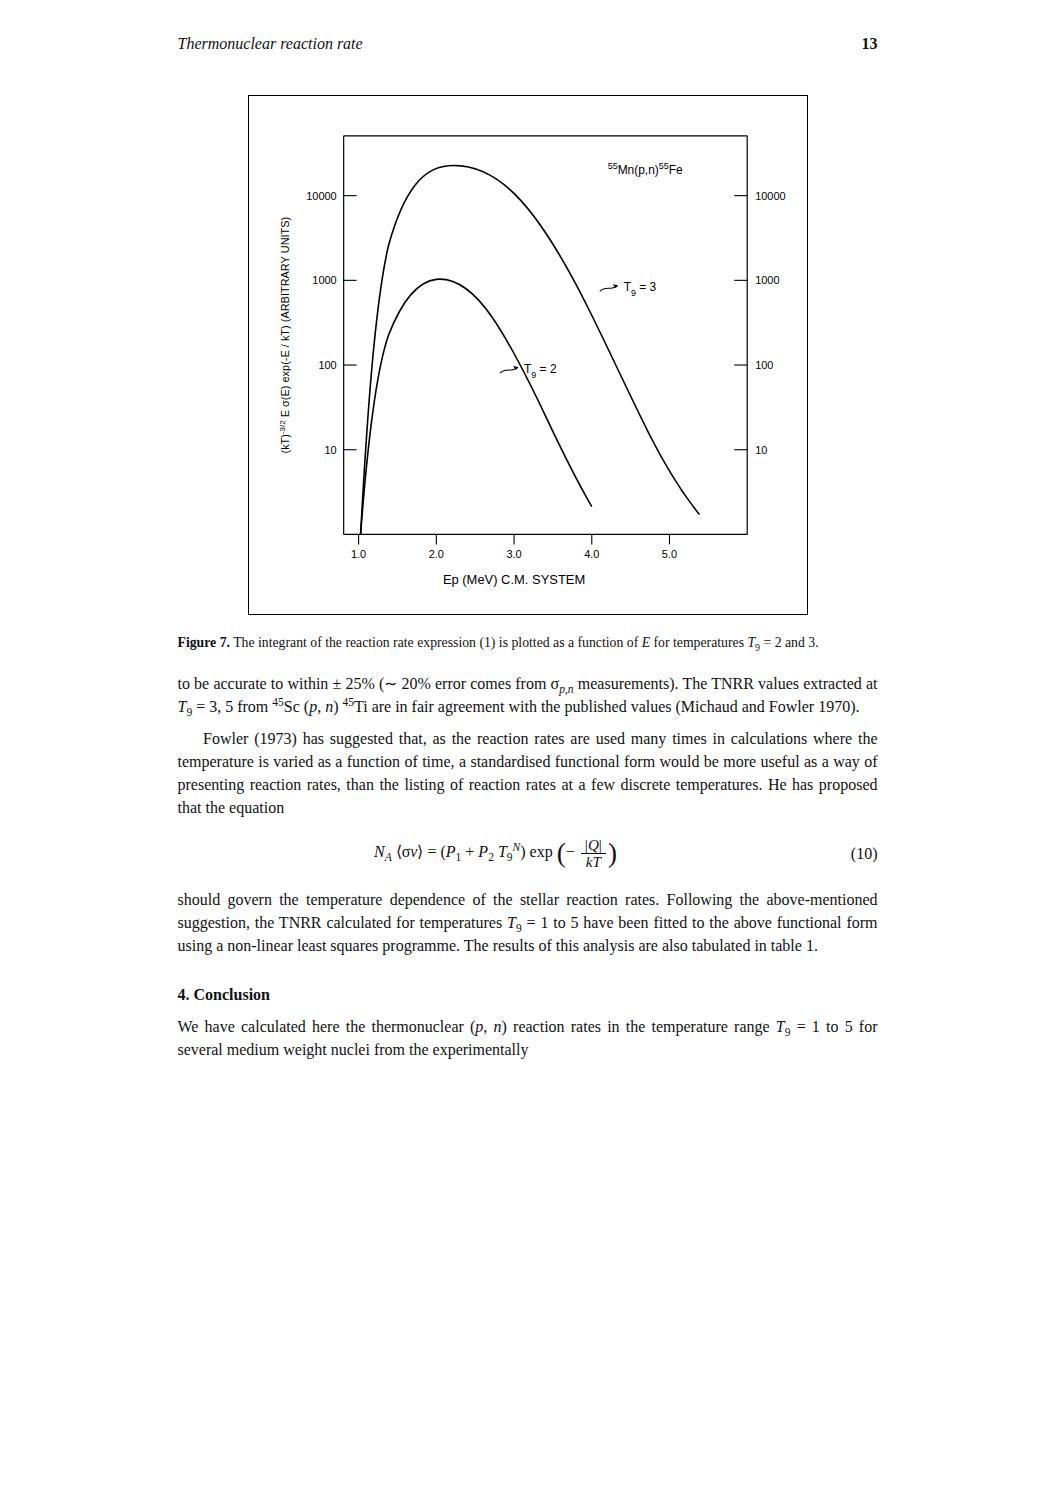Thermonuclear reaction rate 13
10000 1000 100 10 10000 1000 100 10 1.0 2.0 3.0 4.0 5.0 Ep (MeV) C.M. SYSTEM (kT)-3/2 E σ(E) exp(-E / kT) (ARBITRARY UNITS) 55Mn(p,n)55Fe T9 = 3 T9 = 2
Figure 7. The integrant of the reaction rate expression (1) is plotted as a function of E for temperatures T9 = 2 and 3.
to be accurate to within ± 25% (∼ 20% error comes from σp,n measurements). The TNRR values extracted at T9 = 3, 5 from 45Sc (p, n) 45Ti are in fair agreement with the published values (Michaud and Fowler 1970).
Fowler (1973) has suggested that, as the reaction rates are used many times in calculations where the temperature is varied as a function of time, a standardised functional form would be more useful as a way of presenting reaction rates, than the listing of reaction rates at a few discrete temperatures. He has proposed that the equation
NA ⟨σv⟩ = (P1 + P2 T9N) exp (− |Q|kT) (10)
should govern the temperature dependence of the stellar reaction rates. Following the above-mentioned suggestion, the TNRR calculated for temperatures T9 = 1 to 5 have been fitted to the above functional form using a non-linear least squares programme. The results of this analysis are also tabulated in table 1.
4. Conclusion
We have calculated here the thermonuclear (p, n) reaction rates in the temperature range T9 = 1 to 5 for several medium weight nuclei from the experimentally